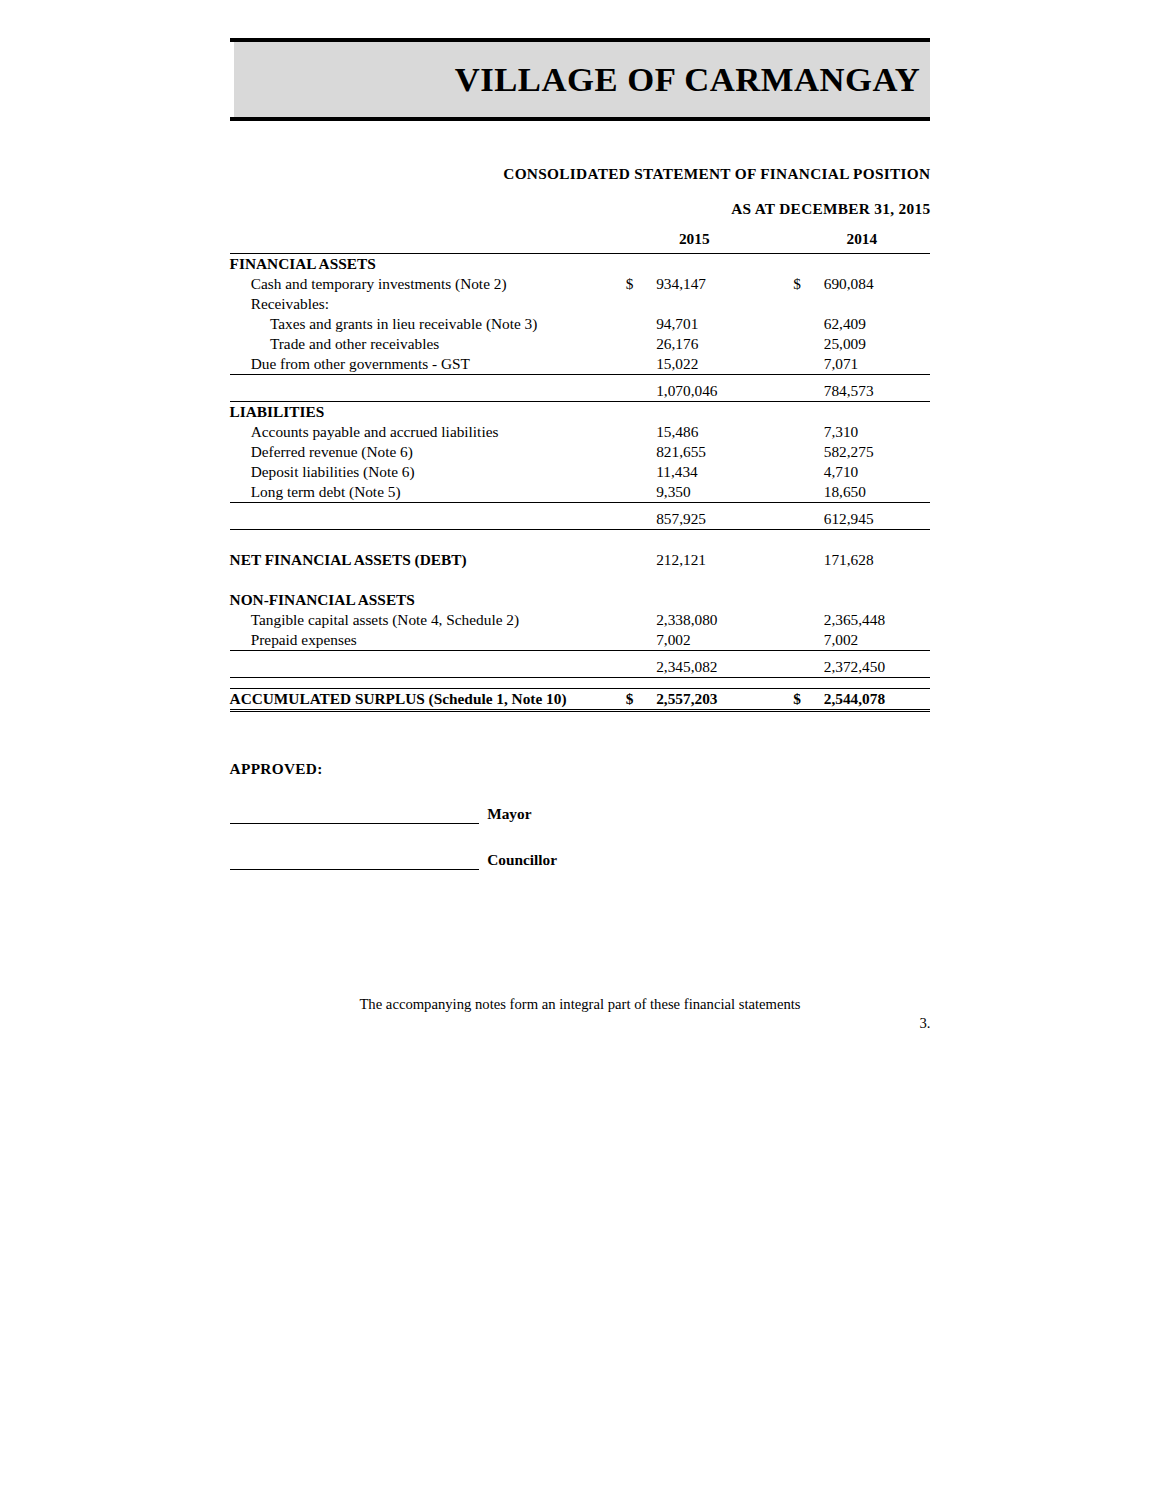VILLAGE OF CARMANGAY
CONSOLIDATED STATEMENT OF FINANCIAL POSITION
AS AT DECEMBER 31, 2015
| | 2015 | | 2014 |
| FINANCIAL ASSETS | | | | | |
| Cash and temporary investments (Note 2) | $ | 934,147 | | $ | 690,084 |
| Receivables: | | | | | |
| Taxes and grants in lieu receivable (Note 3) | | 94,701 | | | 62,409 |
| Trade and other receivables | | 26,176 | | | 25,009 |
| Due from other governments - GST | | 15,022 | | | 7,071 |
| | | 1,070,046 | | | 784,573 |
| LIABILITIES | | | | | |
| Accounts payable and accrued liabilities | | 15,486 | | | 7,310 |
| Deferred revenue (Note 6) | | 821,655 | | | 582,275 |
| Deposit liabilities (Note 6) | | 11,434 | | | 4,710 |
| Long term debt (Note 5) | | 9,350 | | | 18,650 |
| | | 857,925 | | | 612,945 |
| NET FINANCIAL ASSETS (DEBT) | | 212,121 | | | 171,628 |
| NON-FINANCIAL ASSETS | | | | | |
| Tangible capital assets (Note 4, Schedule 2) | | 2,338,080 | | | 2,365,448 |
| Prepaid expenses | | 7,002 | | | 7,002 |
| | | 2,345,082 | | | 2,372,450 |
| ACCUMULATED SURPLUS (Schedule 1, Note 10) | $ | 2,557,203 | | $ | 2,544,078 |
APPROVED:
Mayor
Councillor
The accompanying notes form an integral part of these financial statements
3.